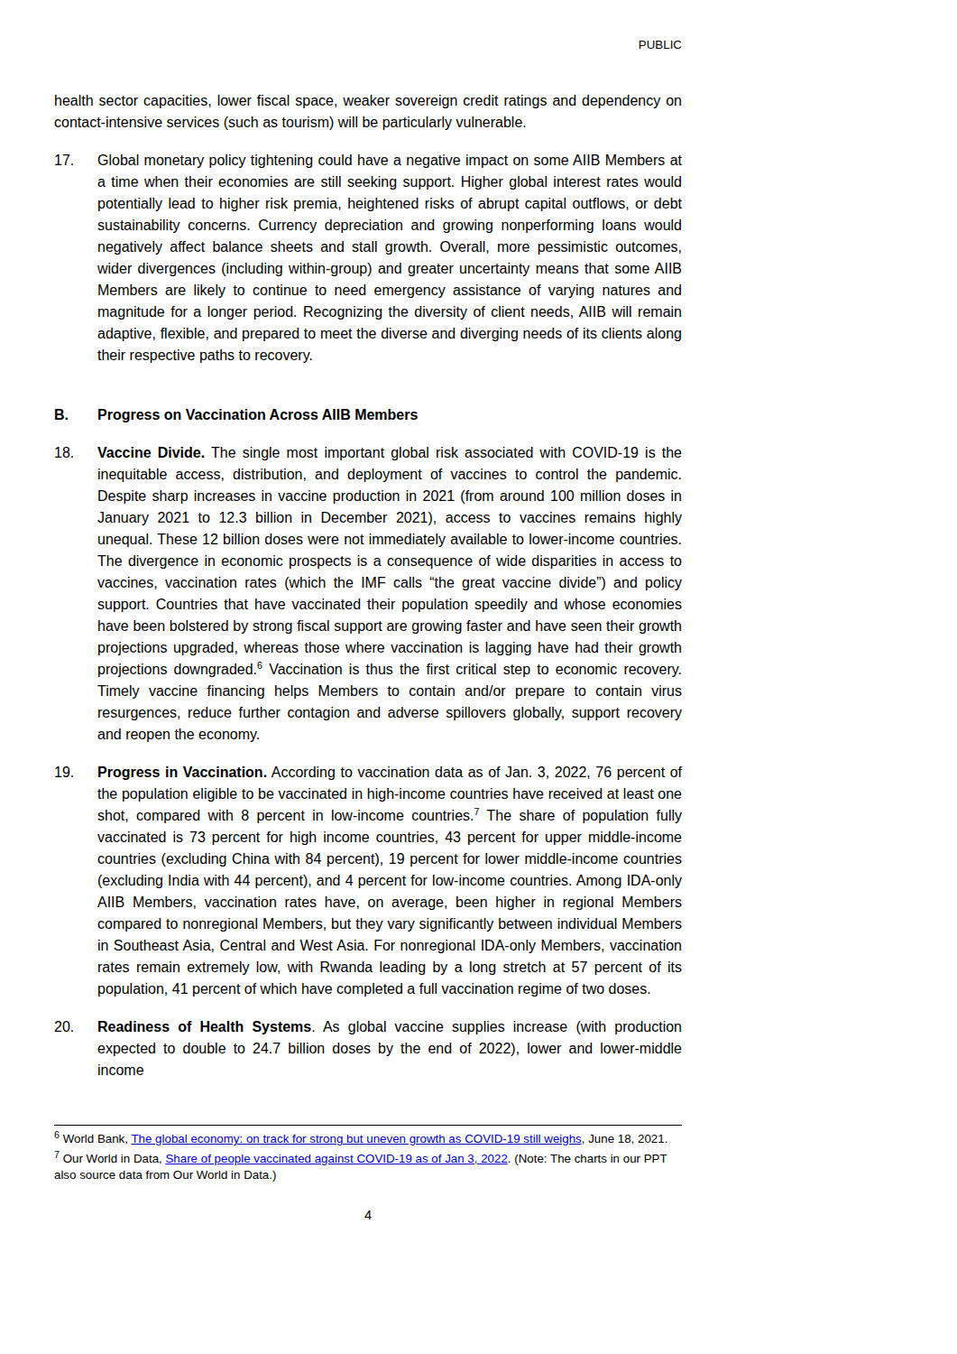PUBLIC
health sector capacities, lower fiscal space, weaker sovereign credit ratings and dependency on contact-intensive services (such as tourism) will be particularly vulnerable.
17.
Global monetary policy tightening could have a negative impact on some AIIB Members at a time when their economies are still seeking support. Higher global interest rates would potentially lead to higher risk premia, heightened risks of abrupt capital outflows, or debt sustainability concerns. Currency depreciation and growing nonperforming loans would negatively affect balance sheets and stall growth. Overall, more pessimistic outcomes, wider divergences (including within-group) and greater uncertainty means that some AIIB Members are likely to continue to need emergency assistance of varying natures and magnitude for a longer period. Recognizing the diversity of client needs, AIIB will remain adaptive, flexible, and prepared to meet the diverse and diverging needs of its clients along their respective paths to recovery.
B. Progress on Vaccination Across AIIB Members
18.
Vaccine Divide. The single most important global risk associated with COVID-19 is the inequitable access, distribution, and deployment of vaccines to control the pandemic. Despite sharp increases in vaccine production in 2021 (from around 100 million doses in January 2021 to 12.3 billion in December 2021), access to vaccines remains highly unequal. These 12 billion doses were not immediately available to lower-income countries. The divergence in economic prospects is a consequence of wide disparities in access to vaccines, vaccination rates (which the IMF calls “the great vaccine divide”) and policy support. Countries that have vaccinated their population speedily and whose economies have been bolstered by strong fiscal support are growing faster and have seen their growth projections upgraded, whereas those where vaccination is lagging have had their growth projections downgraded.6 Vaccination is thus the first critical step to economic recovery. Timely vaccine financing helps Members to contain and/or prepare to contain virus resurgences, reduce further contagion and adverse spillovers globally, support recovery and reopen the economy.
19.
Progress in Vaccination. According to vaccination data as of Jan. 3, 2022, 76 percent of the population eligible to be vaccinated in high-income countries have received at least one shot, compared with 8 percent in low-income countries.7 The share of population fully vaccinated is 73 percent for high income countries, 43 percent for upper middle-income countries (excluding China with 84 percent), 19 percent for lower middle-income countries (excluding India with 44 percent), and 4 percent for low-income countries. Among IDA-only AIIB Members, vaccination rates have, on average, been higher in regional Members compared to nonregional Members, but they vary significantly between individual Members in Southeast Asia, Central and West Asia. For nonregional IDA-only Members, vaccination rates remain extremely low, with Rwanda leading by a long stretch at 57 percent of its population, 41 percent of which have completed a full vaccination regime of two doses.
20.
Readiness of Health Systems. As global vaccine supplies increase (with production expected to double to 24.7 billion doses by the end of 2022), lower and lower-middle income
6 World Bank, The global economy: on track for strong but uneven growth as COVID-19 still weighs, June 18, 2021.
7 Our World in Data, Share of people vaccinated against COVID-19 as of Jan 3, 2022. (Note: The charts in our PPT also source data from Our World in Data.)
4